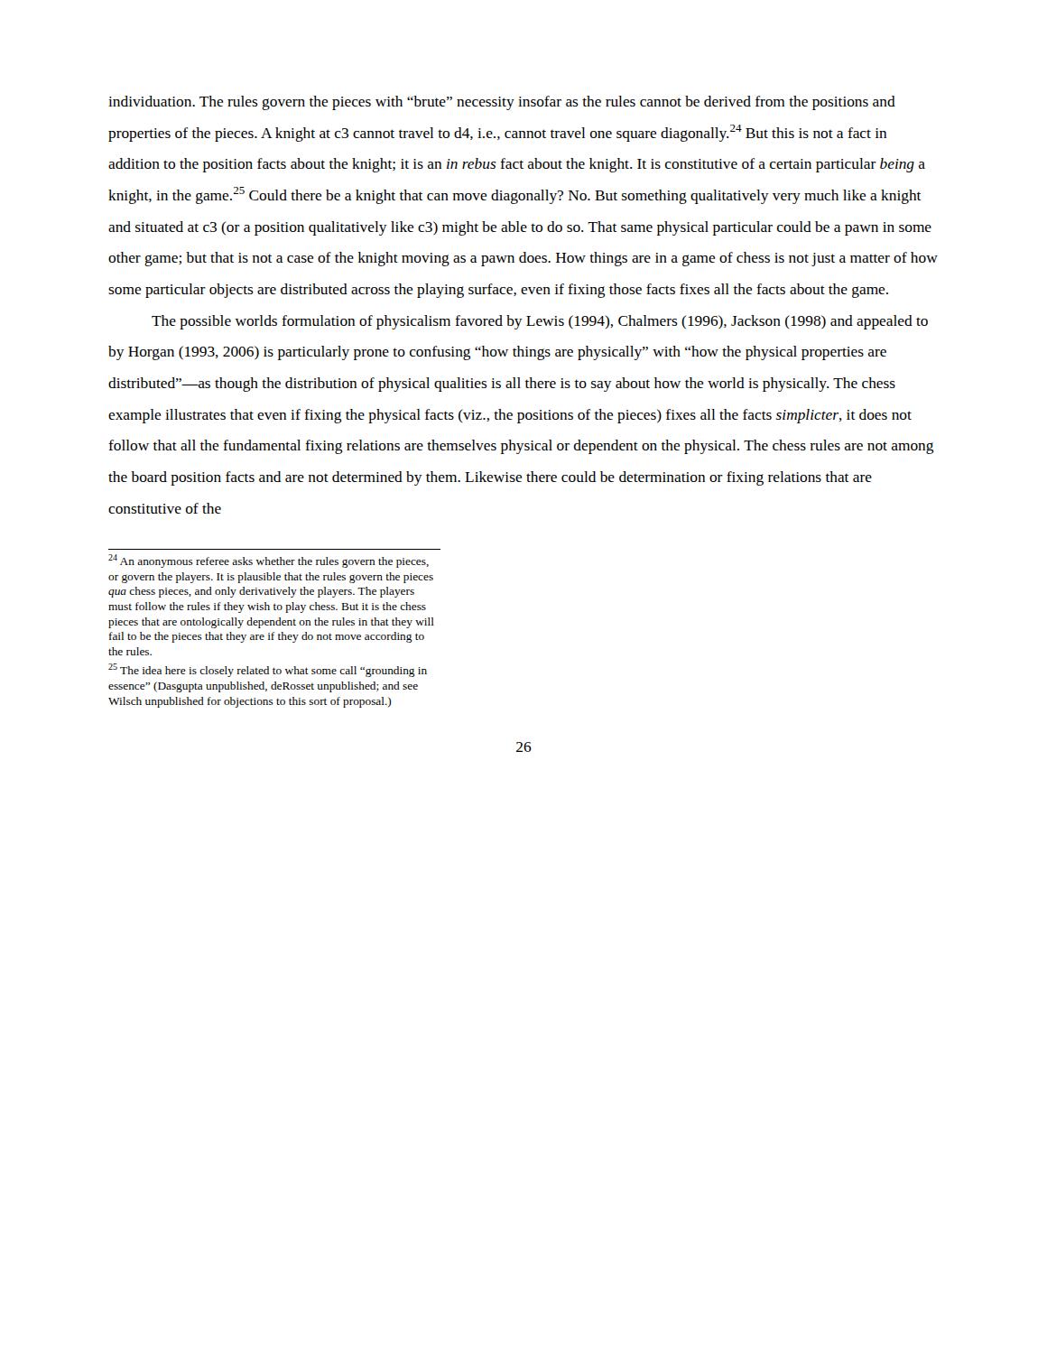individuation. The rules govern the pieces with “brute” necessity insofar as the rules cannot be derived from the positions and properties of the pieces. A knight at c3 cannot travel to d4, i.e., cannot travel one square diagonally.24 But this is not a fact in addition to the position facts about the knight; it is an in rebus fact about the knight. It is constitutive of a certain particular being a knight, in the game.25 Could there be a knight that can move diagonally? No. But something qualitatively very much like a knight and situated at c3 (or a position qualitatively like c3) might be able to do so. That same physical particular could be a pawn in some other game; but that is not a case of the knight moving as a pawn does. How things are in a game of chess is not just a matter of how some particular objects are distributed across the playing surface, even if fixing those facts fixes all the facts about the game.
The possible worlds formulation of physicalism favored by Lewis (1994), Chalmers (1996), Jackson (1998) and appealed to by Horgan (1993, 2006) is particularly prone to confusing “how things are physically” with “how the physical properties are distributed”—as though the distribution of physical qualities is all there is to say about how the world is physically. The chess example illustrates that even if fixing the physical facts (viz., the positions of the pieces) fixes all the facts simplicter, it does not follow that all the fundamental fixing relations are themselves physical or dependent on the physical. The chess rules are not among the board position facts and are not determined by them. Likewise there could be determination or fixing relations that are constitutive of the
24 An anonymous referee asks whether the rules govern the pieces, or govern the players. It is plausible that the rules govern the pieces qua chess pieces, and only derivatively the players. The players must follow the rules if they wish to play chess. But it is the chess pieces that are ontologically dependent on the rules in that they will fail to be the pieces that they are if they do not move according to the rules.
25 The idea here is closely related to what some call “grounding in essence” (Dasgupta unpublished, deRosset unpublished; and see Wilsch unpublished for objections to this sort of proposal.)
26